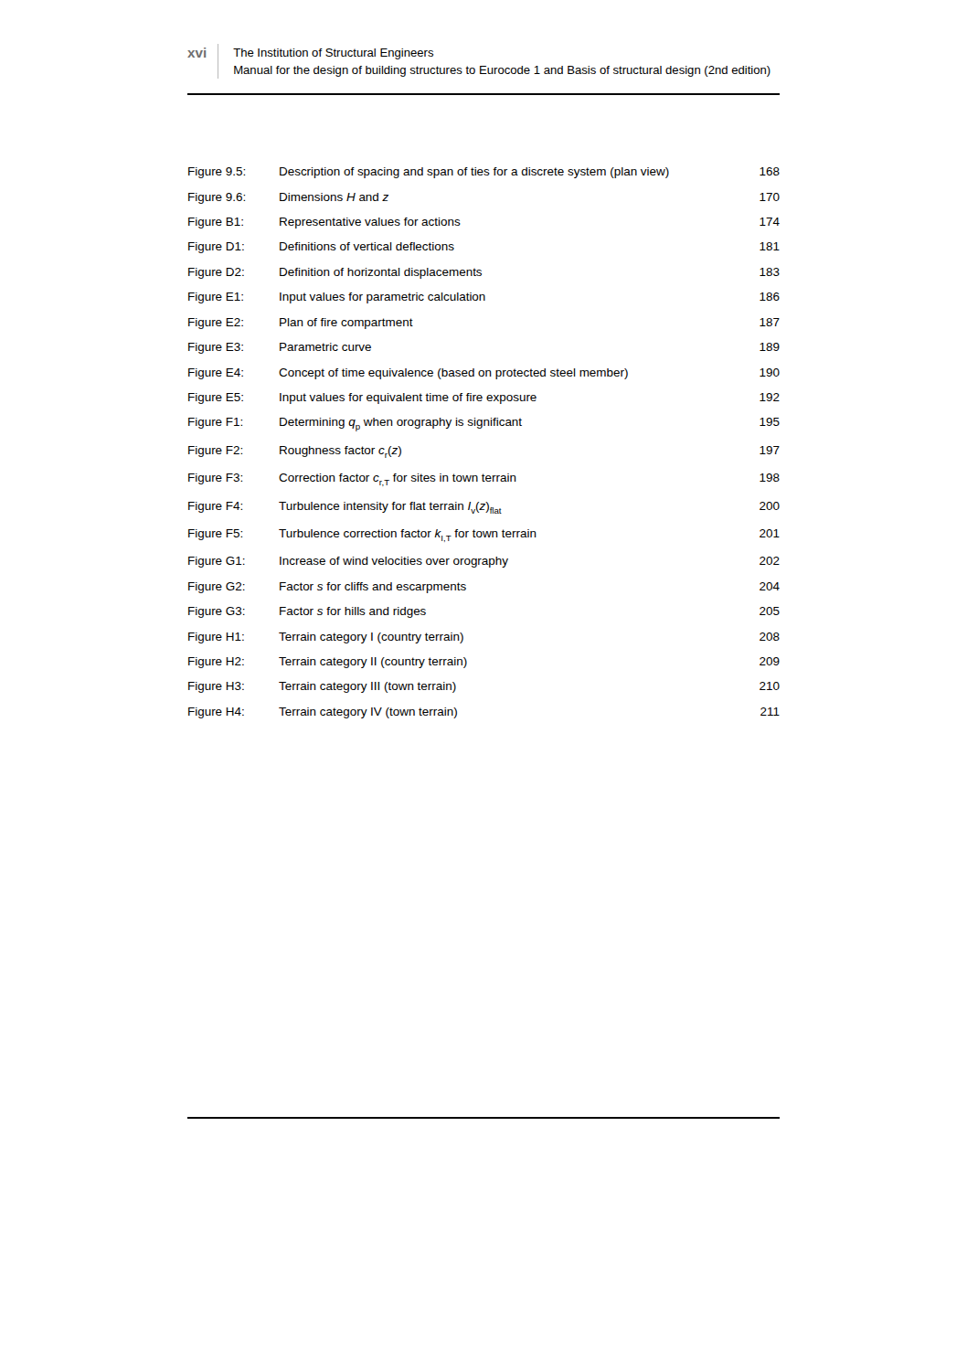xvi
The Institution of Structural Engineers Manual for the design of building structures to Eurocode 1 and Basis of structural design (2nd edition)
| Figure 9.5: | Description of spacing and span of ties for a discrete system (plan view) | 168 |
| Figure 9.6: | Dimensions H and z | 170 |
| Figure B1: | Representative values for actions | 174 |
| Figure D1: | Definitions of vertical deflections | 181 |
| Figure D2: | Definition of horizontal displacements | 183 |
| Figure E1: | Input values for parametric calculation | 186 |
| Figure E2: | Plan of fire compartment | 187 |
| Figure E3: | Parametric curve | 189 |
| Figure E4: | Concept of time equivalence (based on protected steel member) | 190 |
| Figure E5: | Input values for equivalent time of fire exposure | 192 |
| Figure F1: | Determining q p when orography is significant | 195 |
| Figure F2: | Roughness factor c r ( z ) | 197 |
| Figure F3: | Correction factor c r,T for sites in town terrain | 198 |
| Figure F4: | Turbulence intensity for flat terrain I v ( z ) flat | 200 |
| Figure F5: | Turbulence correction factor k I,T for town terrain | 201 |
| Figure G1: | Increase of wind velocities over orography | 202 |
| Figure G2: | Factor s for cliffs and escarpments | 204 |
| Figure G3: | Factor s for hills and ridges | 205 |
| Figure H1: | Terrain category I (country terrain) | 208 |
| Figure H2: | Terrain category II (country terrain) | 209 |
| Figure H3: | Terrain category III (town terrain) | 210 |
| Figure H4: | Terrain category IV (town terrain) | 211 |